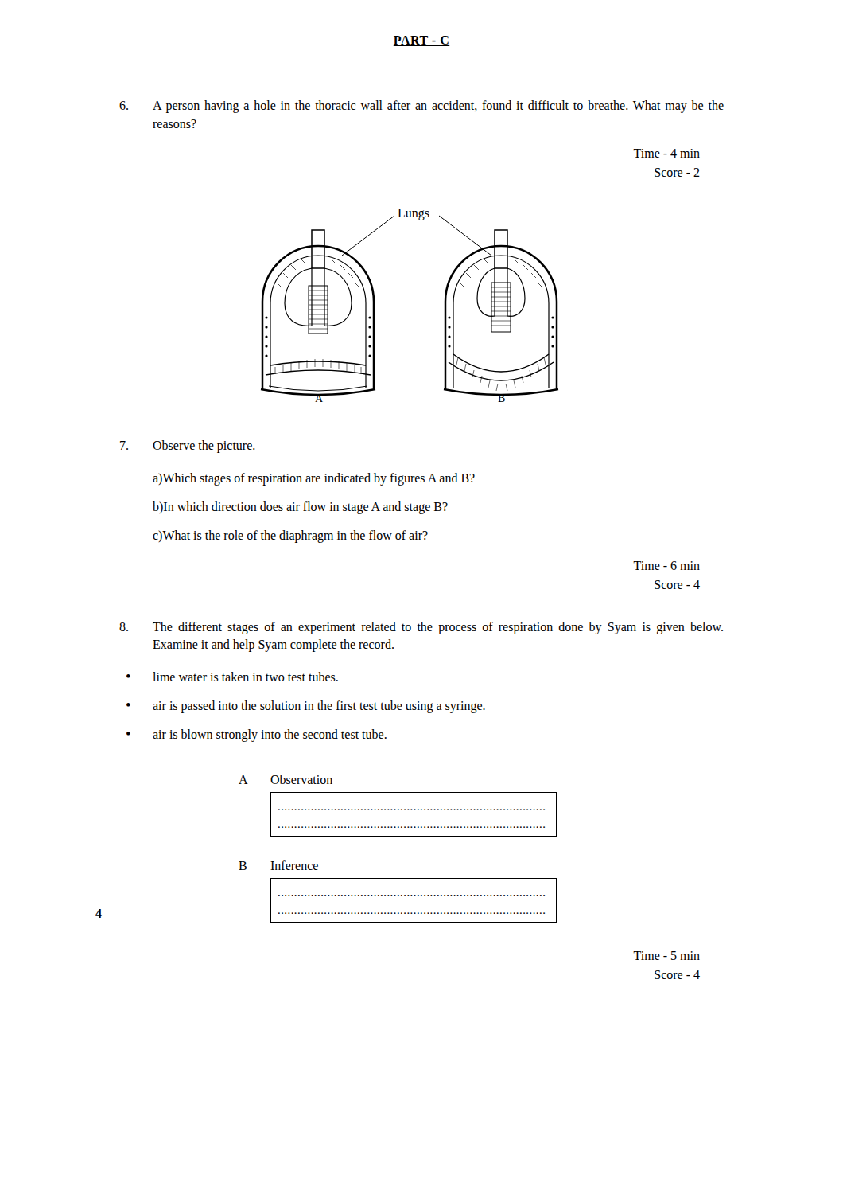PART - C
6.
A person having a hole in the thoracic wall after an accident, found it difficult to breathe. What may be the reasons?
Time - 4 min
Score - 2
Lungs A B
7.
Observe the picture.
a)Which stages of respiration are indicated by figures A and B?
b)In which direction does air flow in stage A and stage B?
c)What is the role of the diaphragm in the flow of air?
Time - 6 min
Score - 4
8.
The different stages of an experiment related to the process of respiration done by Syam is given below. Examine it and help Syam complete the record.
lime water is taken in two test tubes.
air is passed into the solution in the first test tube using a syringe.
air is blown strongly into the second test tube.
A Observation
................................................................................. .................................................................................
B Inference
................................................................................. .................................................................................
4
Time - 5 min
Score - 4